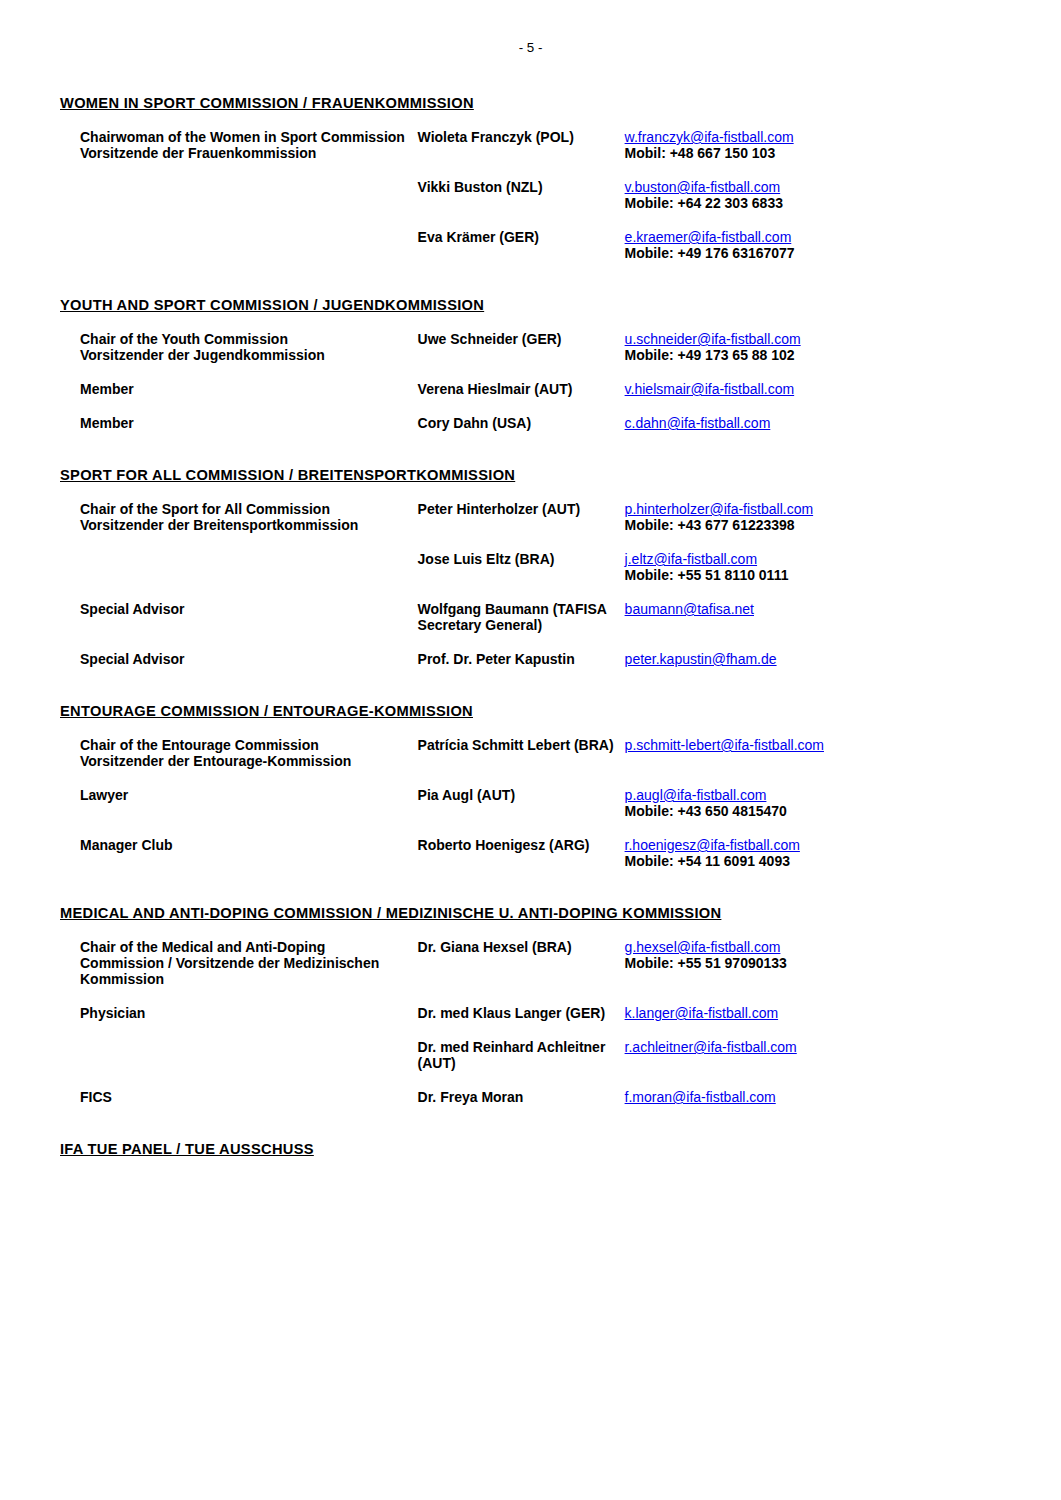- 5 -
WOMEN IN SPORT COMMISSION / FRAUENKOMMISSION
| Chairwoman of the Women in Sport Commission Vorsitzende der Frauenkommission | Wioleta Franczyk (POL) | w.franczyk@ifa-fistball.com Mobil: +48 667 150 103 |
| | Vikki Buston (NZL) | v.buston@ifa-fistball.com Mobile: +64 22 303 6833 |
| | Eva Krämer (GER) | e.kraemer@ifa-fistball.com Mobile: +49 176 63167077 |
YOUTH AND SPORT COMMISSION / JUGENDKOMMISSION
| Chair of the Youth Commission Vorsitzender der Jugendkommission | Uwe Schneider (GER) | u.schneider@ifa-fistball.com Mobile: +49 173 65 88 102 |
| Member | Verena Hieslmair (AUT) | v.hielsmair@ifa-fistball.com |
| Member | Cory Dahn (USA) | c.dahn@ifa-fistball.com |
SPORT FOR ALL COMMISSION / BREITENSPORTKOMMISSION
| Chair of the Sport for All Commission Vorsitzender der Breitensportkommission | Peter Hinterholzer (AUT) | p.hinterholzer@ifa-fistball.com Mobile: +43 677 61223398 |
| | Jose Luis Eltz (BRA) | j.eltz@ifa-fistball.com Mobile: +55 51 8110 0111 |
| Special Advisor | Wolfgang Baumann (TAFISA Secretary General) | baumann@tafisa.net |
| Special Advisor | Prof. Dr. Peter Kapustin | peter.kapustin@fham.de |
ENTOURAGE COMMISSION / ENTOURAGE-KOMMISSION
| Chair of the Entourage Commission Vorsitzender der Entourage-Kommission | Patrícia Schmitt Lebert (BRA) | p.schmitt-lebert@ifa-fistball.com |
| Lawyer | Pia Augl (AUT) | p.augl@ifa-fistball.com Mobile: +43 650 4815470 |
| Manager Club | Roberto Hoenigesz (ARG) | r.hoenigesz@ifa-fistball.com Mobile: +54 11 6091 4093 |
MEDICAL AND ANTI-DOPING COMMISSION / MEDIZINISCHE U. ANTI-DOPING KOMMISSION
| Chair of the Medical and Anti-Doping Commission / Vorsitzende der Medizinischen Kommission | Dr. Giana Hexsel (BRA) | g.hexsel@ifa-fistball.com Mobile: +55 51 97090133 |
| Physician | Dr. med Klaus Langer (GER) | k.langer@ifa-fistball.com |
| | Dr. med Reinhard Achleitner (AUT) | r.achleitner@ifa-fistball.com |
| FICS | Dr. Freya Moran | f.moran@ifa-fistball.com |
IFA TUE PANEL / TUE AUSSCHUSS